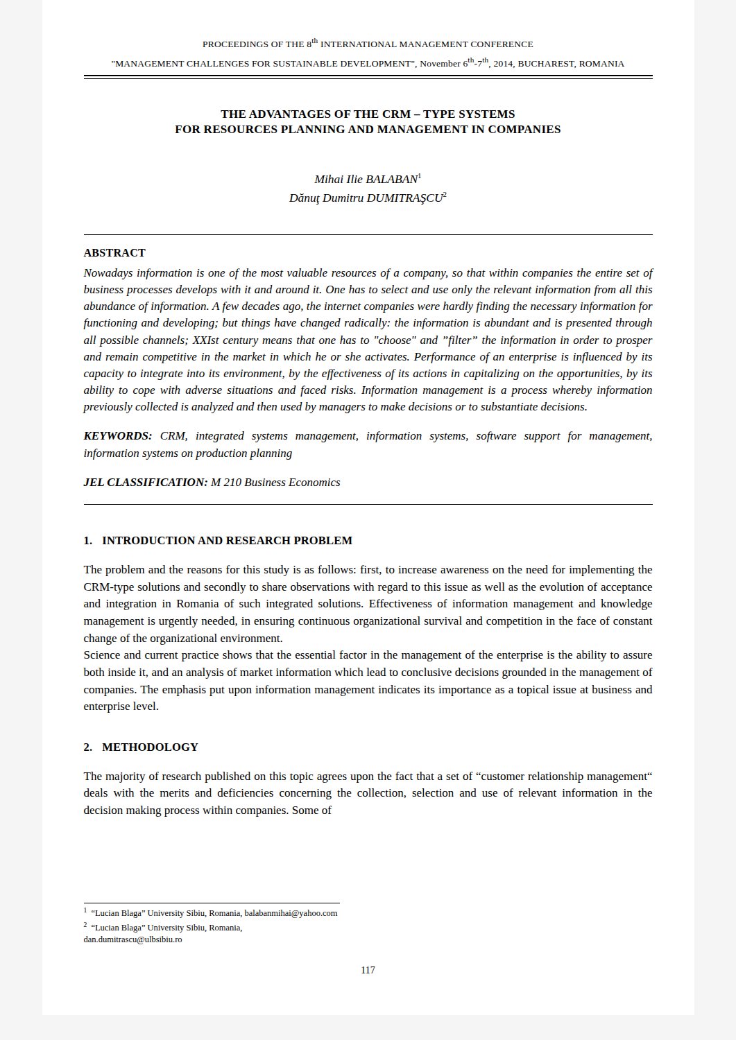PROCEEDINGS OF THE 8th INTERNATIONAL MANAGEMENT CONFERENCE
"MANAGEMENT CHALLENGES FOR SUSTAINABLE DEVELOPMENT", November 6th-7th, 2014, BUCHAREST, ROMANIA
The Advantages of the CRM – Type Systems
for Resources Planning and Management in Companies
Mihai Ilie BALABAN1
Dănuţ Dumitru DUMITRAŞCU2
ABSTRACT
Nowadays information is one of the most valuable resources of a company, so that within companies the entire set of business processes develops with it and around it. One has to select and use only the relevant information from all this abundance of information. A few decades ago, the internet companies were hardly finding the necessary information for functioning and developing; but things have changed radically: the information is abundant and is presented through all possible channels; XXIst century means that one has to "choose" and ”filter” the information in order to prosper and remain competitive in the market in which he or she activates. Performance of an enterprise is influenced by its capacity to integrate into its environment, by the effectiveness of its actions in capitalizing on the opportunities, by its ability to cope with adverse situations and faced risks. Information management is a process whereby information previously collected is analyzed and then used by managers to make decisions or to substantiate decisions.
KEYWORDS: CRM, integrated systems management, information systems, software support for management, information systems on production planning
JEL CLASSIFICATION: M 210 Business Economics
1. INTRODUCTION AND RESEARCH PROBLEM
The problem and the reasons for this study is as follows: first, to increase awareness on the need for implementing the CRM-type solutions and secondly to share observations with regard to this issue as well as the evolution of acceptance and integration in Romania of such integrated solutions. Effectiveness of information management and knowledge management is urgently needed, in ensuring continuous organizational survival and competition in the face of constant change of the organizational environment.
Science and current practice shows that the essential factor in the management of the enterprise is the ability to assure both inside it, and an analysis of market information which lead to conclusive decisions grounded in the management of companies. The emphasis put upon information management indicates its importance as a topical issue at business and enterprise level.
2. METHODOLOGY
The majority of research published on this topic agrees upon the fact that a set of “customer relationship management“ deals with the merits and deficiencies concerning the collection, selection and use of relevant information in the decision making process within companies. Some of
1 “Lucian Blaga” University Sibiu, Romania, balabanmihai@yahoo.com
2 “Lucian Blaga” University Sibiu, Romania, dan.dumitrascu@ulbsibiu.ro
117